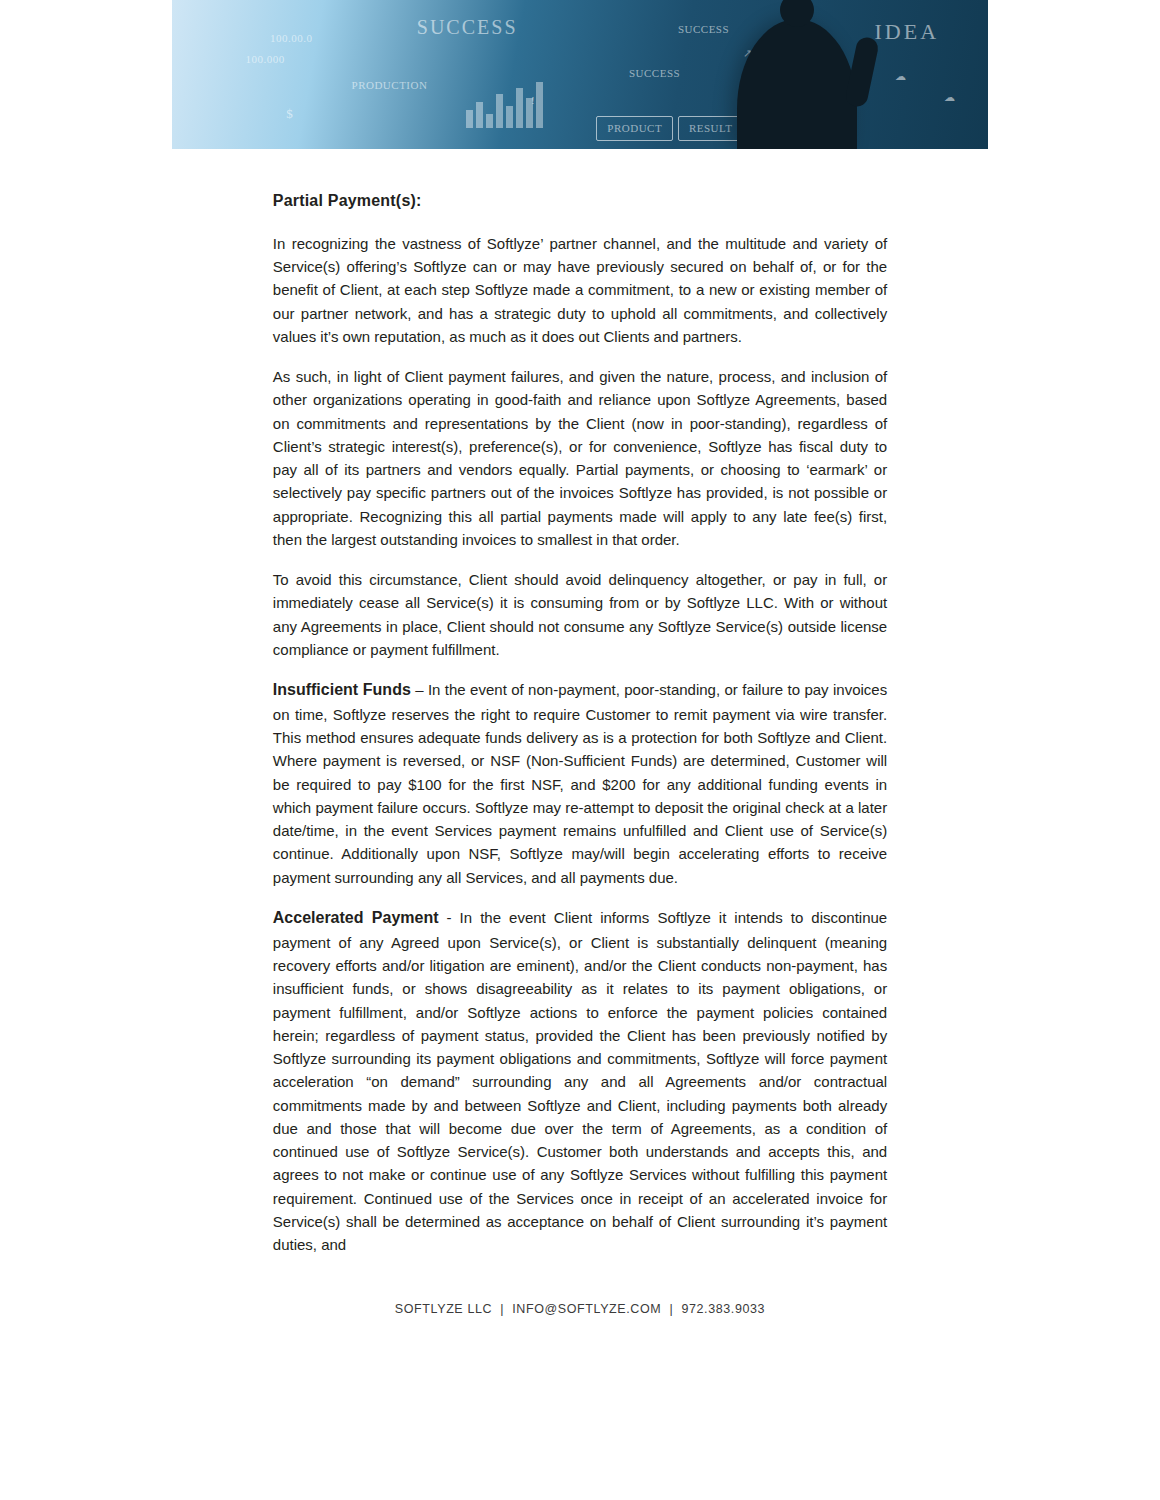SUCCESS 100.00.0 100.000 PRODUCTION $ ! PRODUCT RESULT SUCCESS ↗ IDEA ☁ ☁ SUCCESS
Partial Payment(s):
In recognizing the vastness of Softlyze’ partner channel, and the multitude and variety of Service(s) offering’s Softlyze can or may have previously secured on behalf of, or for the benefit of Client, at each step Softlyze made a commitment, to a new or existing member of our partner network, and has a strategic duty to uphold all commitments, and collectively values it’s own reputation, as much as it does out Clients and partners.
As such, in light of Client payment failures, and given the nature, process, and inclusion of other organizations operating in good-faith and reliance upon Softlyze Agreements, based on commitments and representations by the Client (now in poor-standing), regardless of Client’s strategic interest(s), preference(s), or for convenience, Softlyze has fiscal duty to pay all of its partners and vendors equally. Partial payments, or choosing to ‘earmark’ or selectively pay specific partners out of the invoices Softlyze has provided, is not possible or appropriate. Recognizing this all partial payments made will apply to any late fee(s) first, then the largest outstanding invoices to smallest in that order.
To avoid this circumstance, Client should avoid delinquency altogether, or pay in full, or immediately cease all Service(s) it is consuming from or by Softlyze LLC. With or without any Agreements in place, Client should not consume any Softlyze Service(s) outside license compliance or payment fulfillment.
Insufficient Funds – In the event of non-payment, poor-standing, or failure to pay invoices on time, Softlyze reserves the right to require Customer to remit payment via wire transfer. This method ensures adequate funds delivery as is a protection for both Softlyze and Client. Where payment is reversed, or NSF (Non-Sufficient Funds) are determined, Customer will be required to pay $100 for the first NSF, and $200 for any additional funding events in which payment failure occurs. Softlyze may re-attempt to deposit the original check at a later date/time, in the event Services payment remains unfulfilled and Client use of Service(s) continue. Additionally upon NSF, Softlyze may/will begin accelerating efforts to receive payment surrounding any all Services, and all payments due.
Accelerated Payment - In the event Client informs Softlyze it intends to discontinue payment of any Agreed upon Service(s), or Client is substantially delinquent (meaning recovery efforts and/or litigation are eminent), and/or the Client conducts non-payment, has insufficient funds, or shows disagreeability as it relates to its payment obligations, or payment fulfillment, and/or Softlyze actions to enforce the payment policies contained herein; regardless of payment status, provided the Client has been previously notified by Softlyze surrounding its payment obligations and commitments, Softlyze will force payment acceleration “on demand” surrounding any and all Agreements and/or contractual commitments made by and between Softlyze and Client, including payments both already due and those that will become due over the term of Agreements, as a condition of continued use of Softlyze Service(s). Customer both understands and accepts this, and agrees to not make or continue use of any Softlyze Services without fulfilling this payment requirement. Continued use of the Services once in receipt of an accelerated invoice for Service(s) shall be determined as acceptance on behalf of Client surrounding it’s payment duties, and
SOFTLYZE LLC | INFO@SOFTLYZE.COM | 972.383.9033